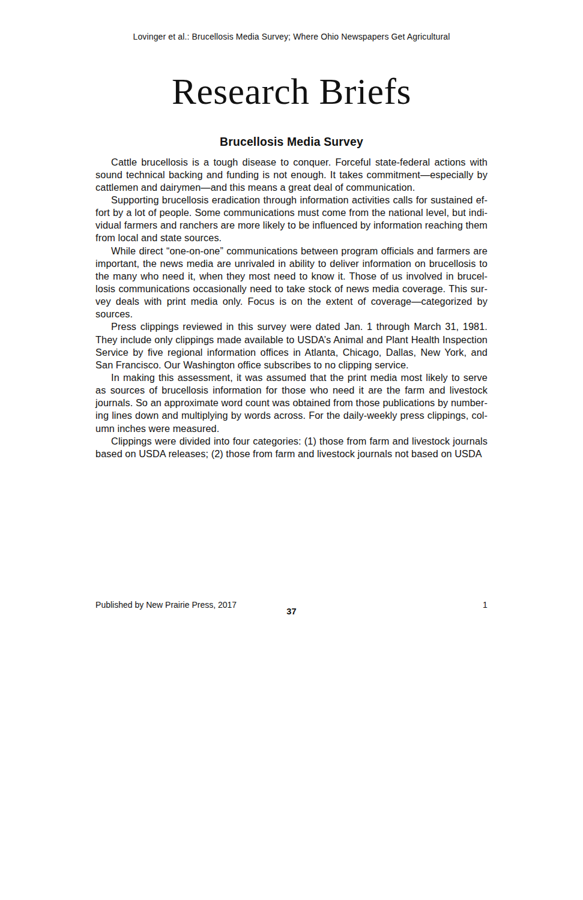Lovinger et al.: Brucellosis Media Survey; Where Ohio Newspapers Get Agricultural
Research Briefs
Brucellosis Media Survey
Cattle brucellosis is a tough disease to conquer. Forceful state-federal actions with sound technical backing and funding is not enough. It takes commitment—especially by cattlemen and dairymen—and this means a great deal of communication.
Supporting brucellosis eradication through information activities calls for sustained effort by a lot of people. Some communications must come from the national level, but individual farmers and ranchers are more likely to be influenced by information reaching them from local and state sources.
While direct “one-on-one” communications between program officials and farmers are important, the news media are unrivaled in ability to deliver information on brucellosis to the many who need it, when they most need to know it. Those of us involved in brucellosis communications occasionally need to take stock of news media coverage. This survey deals with print media only. Focus is on the extent of coverage—categorized by sources.
Press clippings reviewed in this survey were dated Jan. 1 through March 31, 1981. They include only clippings made available to USDA’s Animal and Plant Health Inspection Service by five regional information offices in Atlanta, Chicago, Dallas, New York, and San Francisco. Our Washington office subscribes to no clipping service.
In making this assessment, it was assumed that the print media most likely to serve as sources of brucellosis information for those who need it are the farm and livestock journals. So an approximate word count was obtained from those publications by numbering lines down and multiplying by words across. For the daily-weekly press clippings, column inches were measured.
Clippings were divided into four categories: (1) those from farm and livestock journals based on USDA releases; (2) those from farm and livestock journals not based on USDA
Published by New Prairie Press, 2017 37 1